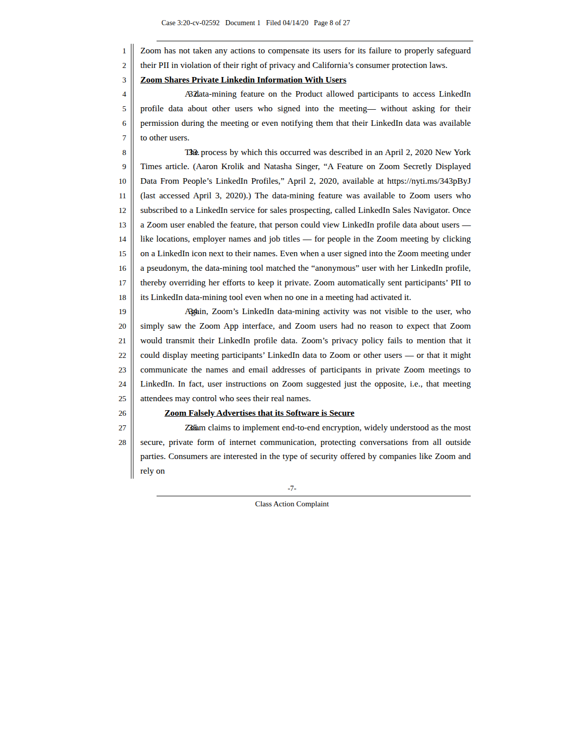Case 3:20-cv-02592 Document 1 Filed 04/14/20 Page 8 of 27
1
2
3
4
5
6
7
8
9
10
11
12
13
14
15
16
17
18
19
20
21
22
23
24
25
26
27
28
Zoom has not taken any actions to compensate its users for its failure to properly safeguard their PII in violation of their right of privacy and California’s consumer protection laws.
Zoom Shares Private Linkedin Information With Users
32. A data-mining feature on the Product allowed participants to access LinkedIn profile data about other users who signed into the meeting— without asking for their permission during the meeting or even notifying them that their LinkedIn data was available to other users.
33. The process by which this occurred was described in an April 2, 2020 New York Times article. (Aaron Krolik and Natasha Singer, “A Feature on Zoom Secretly Displayed Data From People’s LinkedIn Profiles,” April 2, 2020, available at https://nyti.ms/343pByJ (last accessed April 3, 2020).) The data-mining feature was available to Zoom users who subscribed to a LinkedIn service for sales prospecting, called LinkedIn Sales Navigator. Once a Zoom user enabled the feature, that person could view LinkedIn profile data about users — like locations, employer names and job titles — for people in the Zoom meeting by clicking on a LinkedIn icon next to their names. Even when a user signed into the Zoom meeting under a pseudonym, the data-mining tool matched the “anonymous” user with her LinkedIn profile, thereby overriding her efforts to keep it private. Zoom automatically sent participants’ PII to its LinkedIn data-mining tool even when no one in a meeting had activated it.
34. Again, Zoom’s LinkedIn data-mining activity was not visible to the user, who simply saw the Zoom App interface, and Zoom users had no reason to expect that Zoom would transmit their LinkedIn profile data. Zoom’s privacy policy fails to mention that it could display meeting participants’ LinkedIn data to Zoom or other users — or that it might communicate the names and email addresses of participants in private Zoom meetings to LinkedIn. In fact, user instructions on Zoom suggested just the opposite, i.e., that meeting attendees may control who sees their real names.
Zoom Falsely Advertises that its Software is Secure
35. Zoom claims to implement end-to-end encryption, widely understood as the most secure, private form of internet communication, protecting conversations from all outside parties. Consumers are interested in the type of security offered by companies like Zoom and rely on
-7-
Class Action Complaint